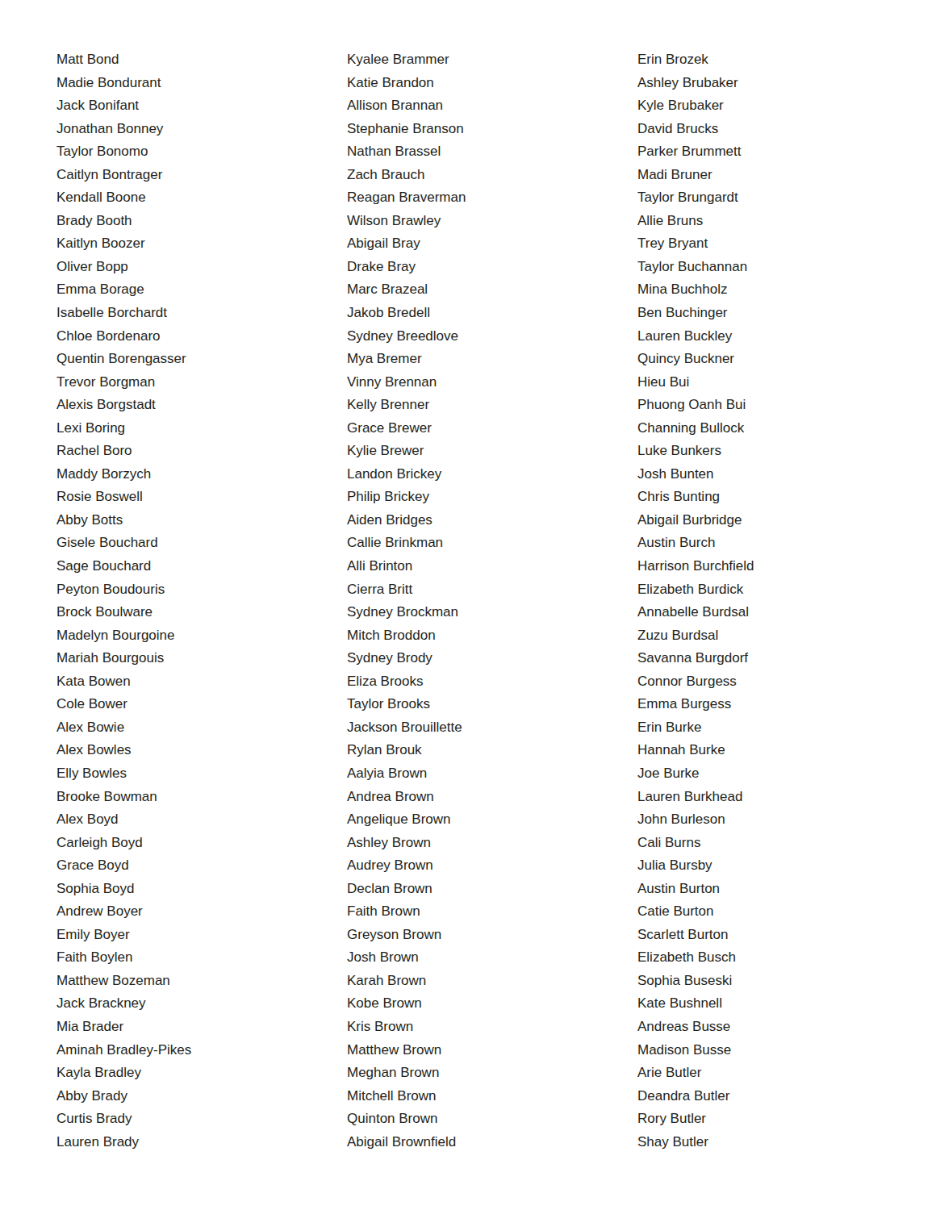Matt Bond
Madie Bondurant
Jack Bonifant
Jonathan Bonney
Taylor Bonomo
Caitlyn Bontrager
Kendall Boone
Brady Booth
Kaitlyn Boozer
Oliver Bopp
Emma Borage
Isabelle Borchardt
Chloe Bordenaro
Quentin Borengasser
Trevor Borgman
Alexis Borgstadt
Lexi Boring
Rachel Boro
Maddy Borzych
Rosie Boswell
Abby Botts
Gisele Bouchard
Sage Bouchard
Peyton Boudouris
Brock Boulware
Madelyn Bourgoine
Mariah Bourgouis
Kata Bowen
Cole Bower
Alex Bowie
Alex Bowles
Elly Bowles
Brooke Bowman
Alex Boyd
Carleigh Boyd
Grace Boyd
Sophia Boyd
Andrew Boyer
Emily Boyer
Faith Boylen
Matthew Bozeman
Jack Brackney
Mia Brader
Aminah Bradley-Pikes
Kayla Bradley
Abby Brady
Curtis Brady
Lauren Brady
Kyalee Brammer
Katie Brandon
Allison Brannan
Stephanie Branson
Nathan Brassel
Zach Brauch
Reagan Braverman
Wilson Brawley
Abigail Bray
Drake Bray
Marc Brazeal
Jakob Bredell
Sydney Breedlove
Mya Bremer
Vinny Brennan
Kelly Brenner
Grace Brewer
Kylie Brewer
Landon Brickey
Philip Brickey
Aiden Bridges
Callie Brinkman
Alli Brinton
Cierra Britt
Sydney Brockman
Mitch Broddon
Sydney Brody
Eliza Brooks
Taylor Brooks
Jackson Brouillette
Rylan Brouk
Aalyia Brown
Andrea Brown
Angelique Brown
Ashley Brown
Audrey Brown
Declan Brown
Faith Brown
Greyson Brown
Josh Brown
Karah Brown
Kobe Brown
Kris Brown
Matthew Brown
Meghan Brown
Mitchell Brown
Quinton Brown
Abigail Brownfield
Erin Brozek
Ashley Brubaker
Kyle Brubaker
David Brucks
Parker Brummett
Madi Bruner
Taylor Brungardt
Allie Bruns
Trey Bryant
Taylor Buchannan
Mina Buchholz
Ben Buchinger
Lauren Buckley
Quincy Buckner
Hieu Bui
Phuong Oanh Bui
Channing Bullock
Luke Bunkers
Josh Bunten
Chris Bunting
Abigail Burbridge
Austin Burch
Harrison Burchfield
Elizabeth Burdick
Annabelle Burdsal
Zuzu Burdsal
Savanna Burgdorf
Connor Burgess
Emma Burgess
Erin Burke
Hannah Burke
Joe Burke
Lauren Burkhead
John Burleson
Cali Burns
Julia Bursby
Austin Burton
Catie Burton
Scarlett Burton
Elizabeth Busch
Sophia Buseski
Kate Bushnell
Andreas Busse
Madison Busse
Arie Butler
Deandra Butler
Rory Butler
Shay Butler